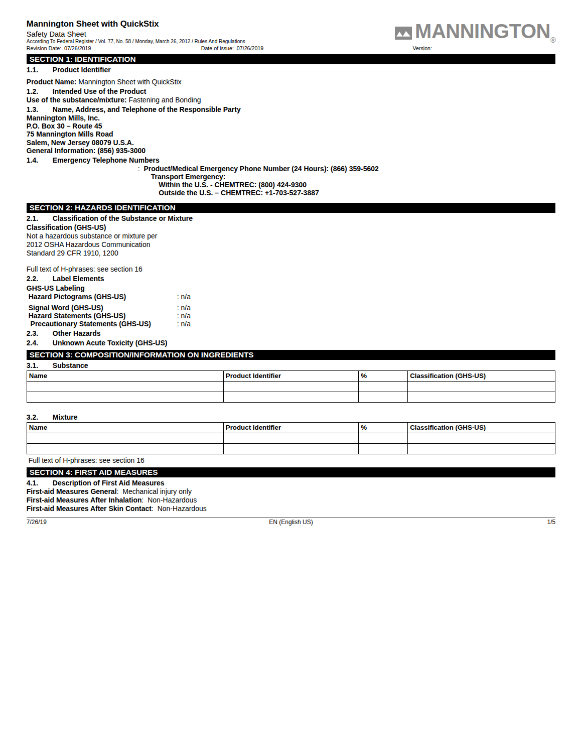Mannington Sheet with QuickStix
Safety Data Sheet
According To Federal Register / Vol. 77, No. 58 / Monday, March 26, 2012 / Rules And Regulations
MANNINGTON®
Revision Date: 07/26/2019
Date of issue: 07/26/2019
Version:
SECTION 1: IDENTIFICATION
1.1. Product Identifier
Product Name: Mannington Sheet with QuickStix
1.2. Intended Use of the Product
Use of the substance/mixture: Fastening and Bonding
1.3. Name, Address, and Telephone of the Responsible Party
Mannington Mills, Inc.
P.O. Box 30 – Route 45
75 Mannington Mills Road
Salem, New Jersey 08079 U.S.A.
General Information: (856) 935-3000
1.4. Emergency Telephone Numbers
: Product/Medical Emergency Phone Number (24 Hours): (866) 359-5602
Transport Emergency:
Within the U.S. - CHEMTREC: (800) 424-9300
Outside the U.S. – CHEMTREC: +1-703-527-3887
SECTION 2: HAZARDS IDENTIFICATION
2.1. Classification of the Substance or Mixture
Classification (GHS-US)
Not a hazardous substance or mixture per
2012 OSHA Hazardous Communication
Standard 29 CFR 1910, 1200
Full text of H-phrases: see section 16
2.2. Label Elements
GHS-US Labeling
Hazard Pictograms (GHS-US)
: n/a
Signal Word (GHS-US)
: n/a
Hazard Statements (GHS-US)
: n/a
Precautionary Statements (GHS-US)
: n/a
2.3. Other Hazards
2.4. Unknown Acute Toxicity (GHS-US)
SECTION 3: COMPOSITION/INFORMATION ON INGREDIENTS
3.1. Substance
| Name | Product Identifier | % | Classification (GHS-US) |
| --- | --- | --- | --- |
3.2. Mixture
| Name | Product Identifier | % | Classification (GHS-US) |
| --- | --- | --- | --- |
Full text of H-phrases: see section 16
SECTION 4: FIRST AID MEASURES
4.1. Description of First Aid Measures
First-aid Measures General: Mechanical injury only
First-aid Measures After Inhalation: Non-Hazardous
First-aid Measures After Skin Contact: Non-Hazardous
7/26/19
EN (English US)
1/5